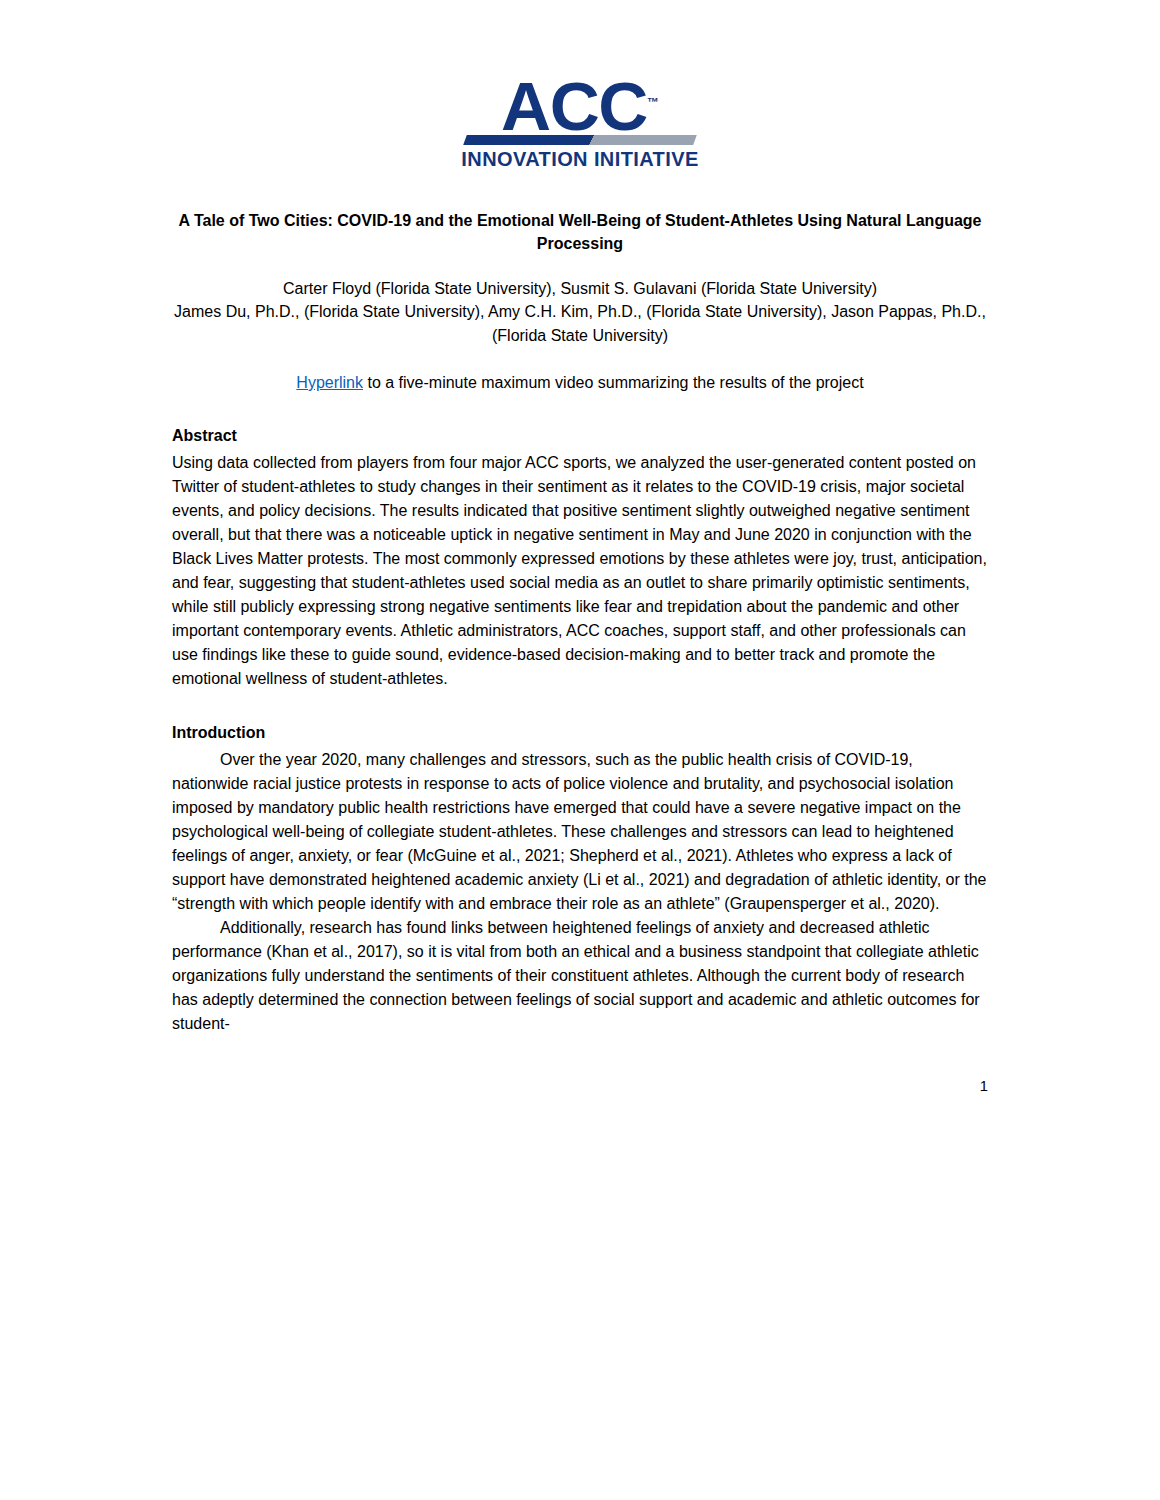ACC™ Innovation Initiative
A Tale of Two Cities: COVID-19 and the Emotional Well-Being of Student-Athletes Using Natural Language Processing
Carter Floyd (Florida State University), Susmit S. Gulavani (Florida State University)
James Du, Ph.D., (Florida State University), Amy C.H. Kim, Ph.D., (Florida State University), Jason Pappas, Ph.D., (Florida State University)
Hyperlink to a five-minute maximum video summarizing the results of the project
Abstract
Using data collected from players from four major ACC sports, we analyzed the user-generated content posted on Twitter of student-athletes to study changes in their sentiment as it relates to the COVID-19 crisis, major societal events, and policy decisions. The results indicated that positive sentiment slightly outweighed negative sentiment overall, but that there was a noticeable uptick in negative sentiment in May and June 2020 in conjunction with the Black Lives Matter protests. The most commonly expressed emotions by these athletes were joy, trust, anticipation, and fear, suggesting that student-athletes used social media as an outlet to share primarily optimistic sentiments, while still publicly expressing strong negative sentiments like fear and trepidation about the pandemic and other important contemporary events. Athletic administrators, ACC coaches, support staff, and other professionals can use findings like these to guide sound, evidence-based decision-making and to better track and promote the emotional wellness of student-athletes.
Introduction
Over the year 2020, many challenges and stressors, such as the public health crisis of COVID-19, nationwide racial justice protests in response to acts of police violence and brutality, and psychosocial isolation imposed by mandatory public health restrictions have emerged that could have a severe negative impact on the psychological well-being of collegiate student-athletes. These challenges and stressors can lead to heightened feelings of anger, anxiety, or fear (McGuine et al., 2021; Shepherd et al., 2021). Athletes who express a lack of support have demonstrated heightened academic anxiety (Li et al., 2021) and degradation of athletic identity, or the “strength with which people identify with and embrace their role as an athlete” (Graupensperger et al., 2020).
Additionally, research has found links between heightened feelings of anxiety and decreased athletic performance (Khan et al., 2017), so it is vital from both an ethical and a business standpoint that collegiate athletic organizations fully understand the sentiments of their constituent athletes. Although the current body of research has adeptly determined the connection between feelings of social support and academic and athletic outcomes for student-
1